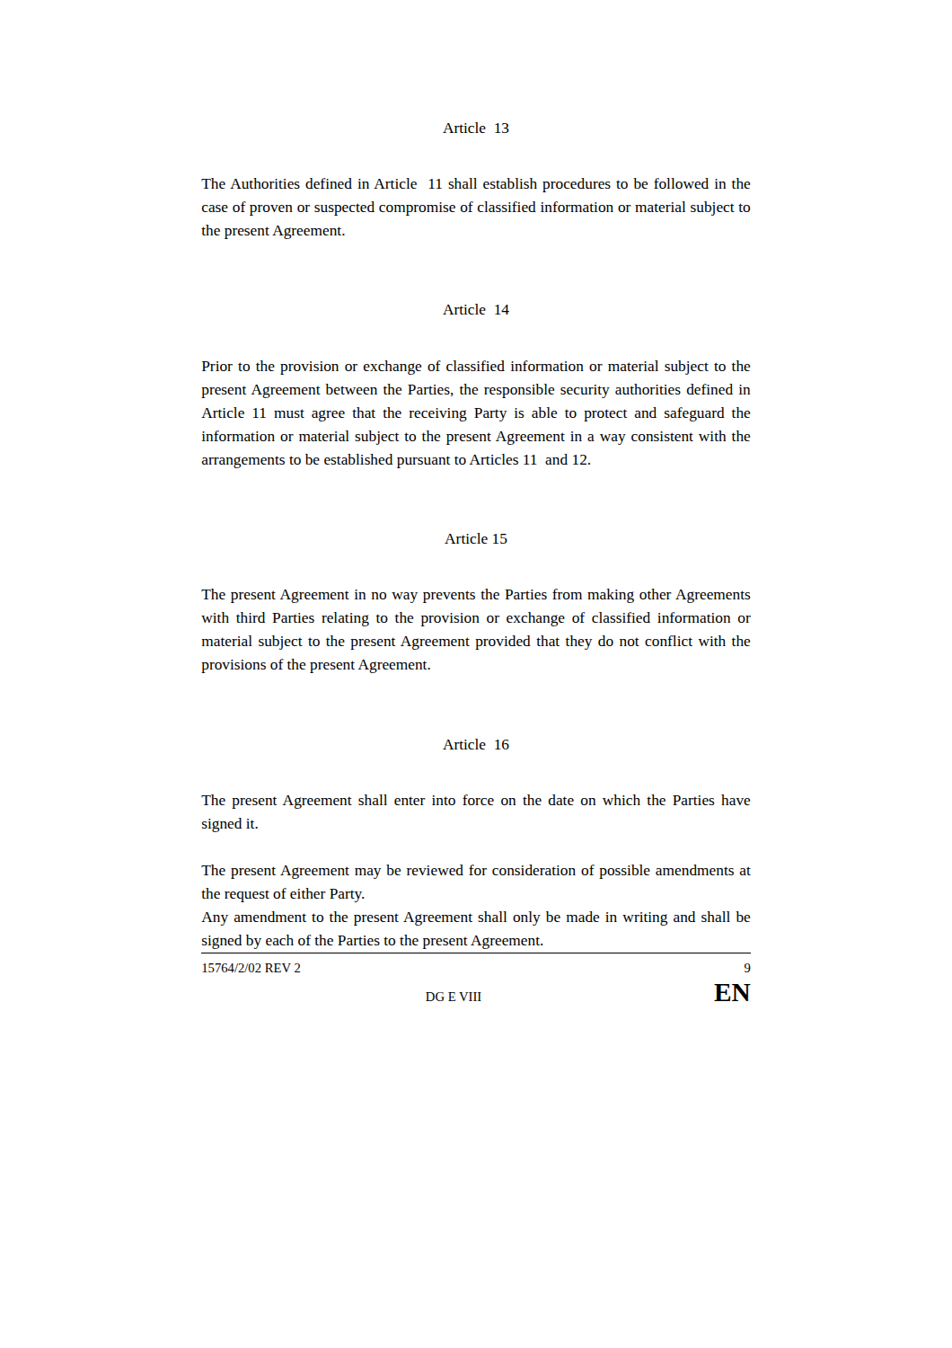Article 13
The Authorities defined in Article 11 shall establish procedures to be followed in the case of proven or suspected compromise of classified information or material subject to the present Agreement.
Article 14
Prior to the provision or exchange of classified information or material subject to the present Agreement between the Parties, the responsible security authorities defined in Article 11 must agree that the receiving Party is able to protect and safeguard the information or material subject to the present Agreement in a way consistent with the arrangements to be established pursuant to Articles 11 and 12.
Article 15
The present Agreement in no way prevents the Parties from making other Agreements with third Parties relating to the provision or exchange of classified information or material subject to the present Agreement provided that they do not conflict with the provisions of the present Agreement.
Article 16
The present Agreement shall enter into force on the date on which the Parties have signed it.
The present Agreement may be reviewed for consideration of possible amendments at the request of either Party.
Any amendment to the present Agreement shall only be made in writing and shall be signed by each of the Parties to the present Agreement.
15764/2/02 REV 2 9
DG E VIII EN